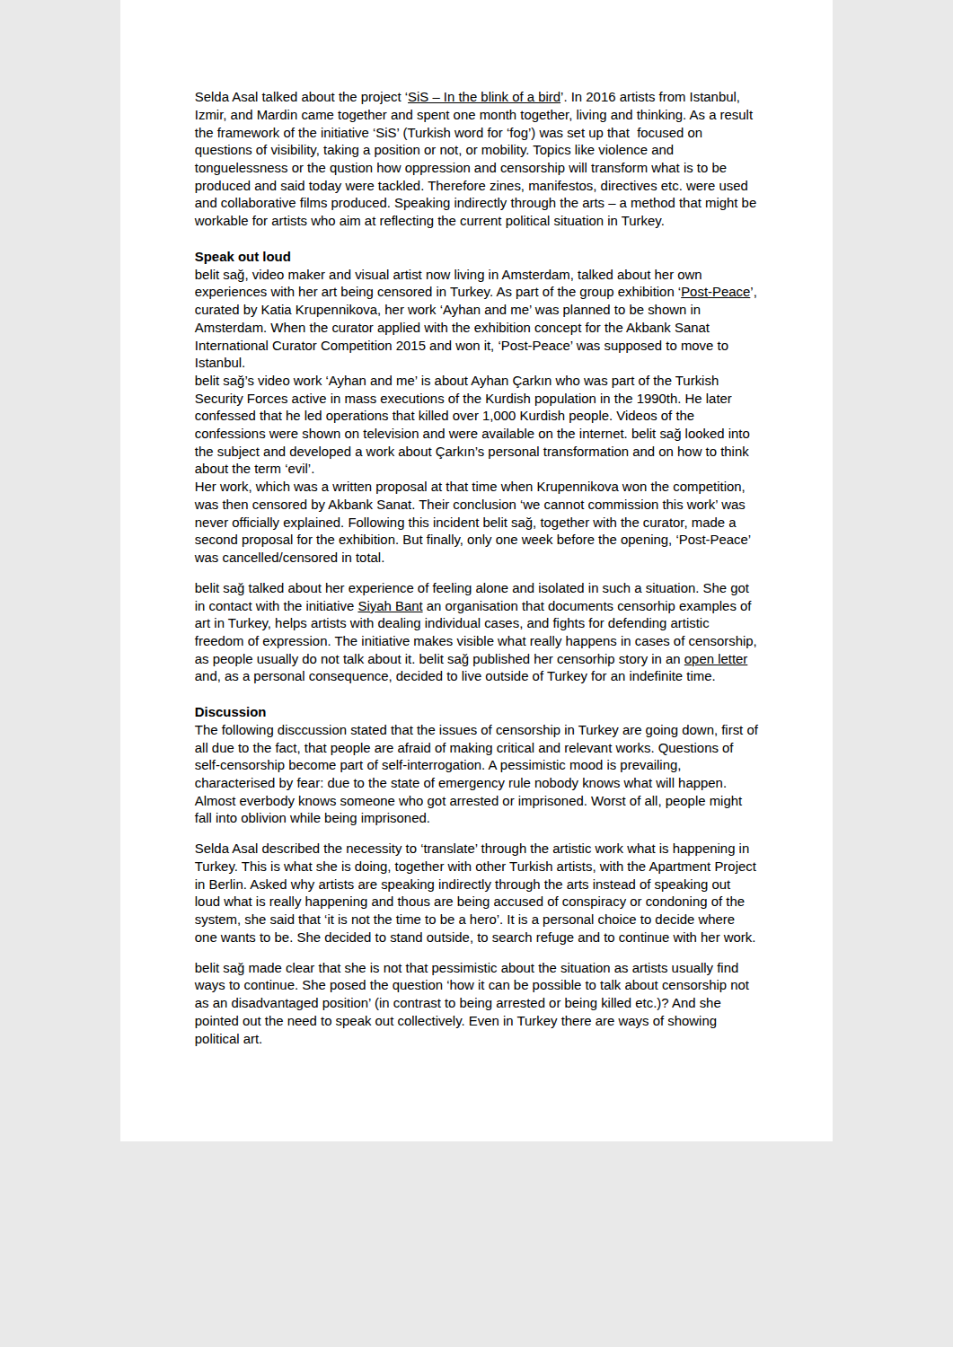Selda Asal talked about the project ‘SiS – In the blink of a bird’. In 2016 artists from Istanbul, Izmir, and Mardin came together and spent one month together, living and thinking. As a result the framework of the initiative ‘SiS’ (Turkish word for ‘fog’) was set up that focused on questions of visibility, taking a position or not, or mobility. Topics like violence and tonguelessness or the qustion how oppression and censorship will transform what is to be produced and said today were tackled. Therefore zines, manifestos, directives etc. were used and collaborative films produced. Speaking indirectly through the arts – a method that might be workable for artists who aim at reflecting the current political situation in Turkey.
Speak out loud
belit sağ, video maker and visual artist now living in Amsterdam, talked about her own experiences with her art being censored in Turkey. As part of the group exhibition ‘Post-Peace’, curated by Katia Krupennikova, her work ‘Ayhan and me’ was planned to be shown in Amsterdam. When the curator applied with the exhibition concept for the Akbank Sanat International Curator Competition 2015 and won it, ‘Post-Peace’ was supposed to move to Istanbul.
belit sağ’s video work ‘Ayhan and me’ is about Ayhan Çarkın who was part of the Turkish Security Forces active in mass executions of the Kurdish population in the 1990th. He later confessed that he led operations that killed over 1,000 Kurdish people. Videos of the confessions were shown on television and were available on the internet. belit sağ looked into the subject and developed a work about Çarkın’s personal transformation and on how to think about the term ‘evil’.
Her work, which was a written proposal at that time when Krupennikova won the competition, was then censored by Akbank Sanat. Their conclusion ‘we cannot commission this work’ was never officially explained. Following this incident belit sağ, together with the curator, made a second proposal for the exhibition. But finally, only one week before the opening, ‘Post-Peace’ was cancelled/censored in total.
belit sağ talked about her experience of feeling alone and isolated in such a situation. She got in contact with the initiative Siyah Bant an organisation that documents censorhip examples of art in Turkey, helps artists with dealing individual cases, and fights for defending artistic freedom of expression. The initiative makes visible what really happens in cases of censorship, as people usually do not talk about it. belit sağ published her censorhip story in an open letter and, as a personal consequence, decided to live outside of Turkey for an indefinite time.
Discussion
The following disccussion stated that the issues of censorship in Turkey are going down, first of all due to the fact, that people are afraid of making critical and relevant works. Questions of self-censorship become part of self-interrogation. A pessimistic mood is prevailing, characterised by fear: due to the state of emergency rule nobody knows what will happen. Almost everbody knows someone who got arrested or imprisoned. Worst of all, people might fall into oblivion while being imprisoned.
Selda Asal described the necessity to ‘translate’ through the artistic work what is happening in Turkey. This is what she is doing, together with other Turkish artists, with the Apartment Project in Berlin. Asked why artists are speaking indirectly through the arts instead of speaking out loud what is really happening and thous are being accused of conspiracy or condoning of the system, she said that ‘it is not the time to be a hero’. It is a personal choice to decide where one wants to be. She decided to stand outside, to search refuge and to continue with her work.
belit sağ made clear that she is not that pessimistic about the situation as artists usually find ways to continue. She posed the question ‘how it can be possible to talk about censorship not as an disadvantaged position’ (in contrast to being arrested or being killed etc.)? And she pointed out the need to speak out collectively. Even in Turkey there are ways of showing political art.